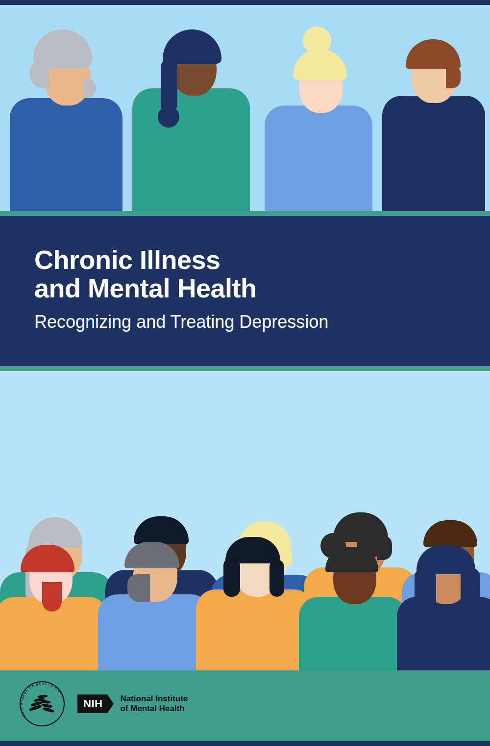Chronic Illness
and Mental Health
Recognizing and Treating Depression
D E P A R T M E N T O F H E A L T H & H U M A N S E R V I C E S U S A
NIH
National Institute of Mental Health